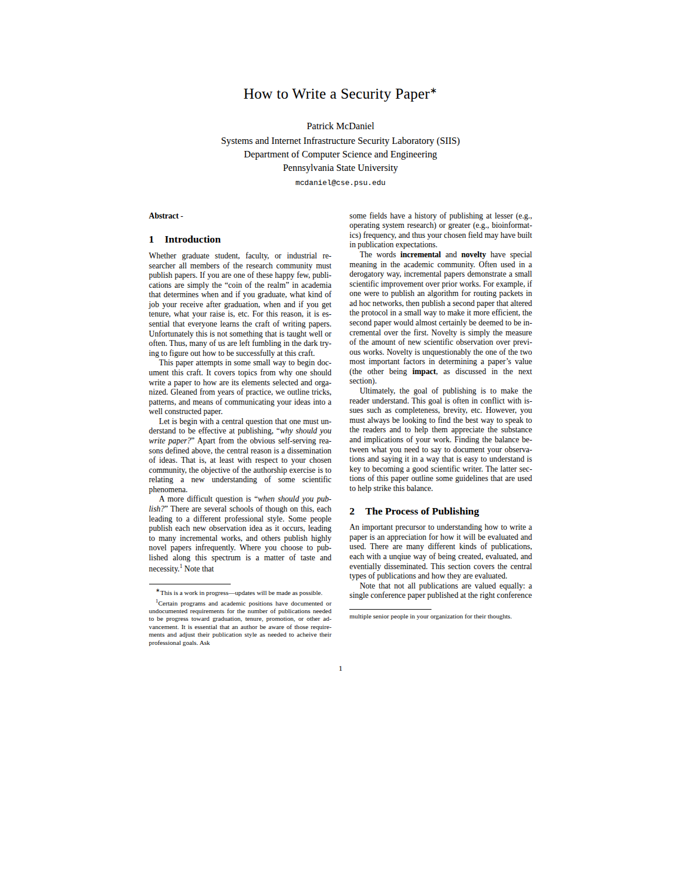How to Write a Security Paper∗
Patrick McDaniel
Systems and Internet Infrastructure Security Laboratory (SIIS)
Department of Computer Science and Engineering
Pennsylvania State University
mcdaniel@cse.psu.edu
Abstract -
1 Introduction
Whether graduate student, faculty, or industrial researcher all members of the research community must publish papers. If you are one of these happy few, publications are simply the “coin of the realm” in academia that determines when and if you graduate, what kind of job your receive after graduation, when and if you get tenure, what your raise is, etc. For this reason, it is essential that everyone learns the craft of writing papers. Unfortunately this is not something that is taught well or often. Thus, many of us are left fumbling in the dark trying to figure out how to be successfully at this craft.
This paper attempts in some small way to begin document this craft. It covers topics from why one should write a paper to how are its elements selected and organized. Gleaned from years of practice, we outline tricks, patterns, and means of communicating your ideas into a well constructed paper.
Let is begin with a central question that one must understand to be effective at publishing, “why should you write paper?” Apart from the obvious self-serving reasons defined above, the central reason is a dissemination of ideas. That is, at least with respect to your chosen community, the objective of the authorship exercise is to relating a new understanding of some scientific phenomena.
A more difficult question is “when should you publish?” There are several schools of though on this, each leading to a different professional style. Some people publish each new observation idea as it occurs, leading to many incremental works, and others publish highly novel papers infrequently. Where you choose to published along this spectrum is a matter of taste and necessity.1 Note that
∗This is a work in progress—updates will be made as possible.
1Certain programs and academic positions have documented or undocumented requirements for the number of publications needed to be progress toward graduation, tenure, promotion, or other advancement. It is essential that an author be aware of those requirements and adjust their publication style as needed to acheive their professional goals. Ask
some fields have a history of publishing at lesser (e.g., operating system research) or greater (e.g., bioinformatics) frequency, and thus your chosen field may have built in publication expectations.
The words incremental and novelty have special meaning in the academic community. Often used in a derogatory way, incremental papers demonstrate a small scientific improvement over prior works. For example, if one were to publish an algorithm for routing packets in ad hoc networks, then publish a second paper that altered the protocol in a small way to make it more efficient, the second paper would almost certainly be deemed to be incremental over the first. Novelty is simply the measure of the amount of new scientific observation over previous works. Novelty is unquestionably the one of the two most important factors in determining a paper’s value (the other being impact, as discussed in the next section).
Ultimately, the goal of publishing is to make the reader understand. This goal is often in conflict with issues such as completeness, brevity, etc. However, you must always be looking to find the best way to speak to the readers and to help them appreciate the substance and implications of your work. Finding the balance between what you need to say to document your observations and saying it in a way that is easy to understand is key to becoming a good scientific writer. The latter sections of this paper outline some guidelines that are used to help strike this balance.
2 The Process of Publishing
An important precursor to understanding how to write a paper is an appreciation for how it will be evaluated and used. There are many different kinds of publications, each with a unqiue way of being created, evaluated, and eventially disseminated. This section covers the central types of publications and how they are evaluated.
Note that not all publications are valued equally: a single conference paper published at the right conference
multiple senior people in your organization for their thoughts.
1